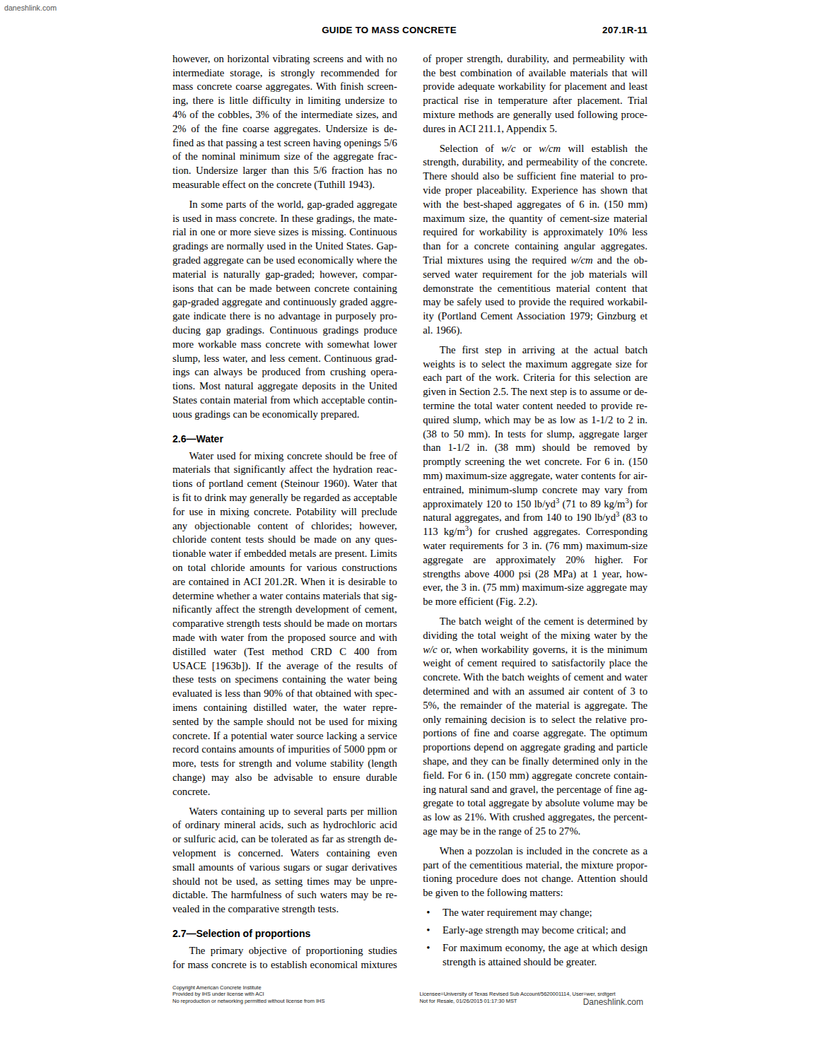daneshlink.com
GUIDE TO MASS CONCRETE 207.1R-11
however, on horizontal vibrating screens and with no intermediate storage, is strongly recommended for mass concrete coarse aggregates. With finish screening, there is little difficulty in limiting undersize to 4% of the cobbles, 3% of the intermediate sizes, and 2% of the fine coarse aggregates. Undersize is defined as that passing a test screen having openings 5/6 of the nominal minimum size of the aggregate fraction. Undersize larger than this 5/6 fraction has no measurable effect on the concrete (Tuthill 1943).
In some parts of the world, gap-graded aggregate is used in mass concrete. In these gradings, the material in one or more sieve sizes is missing. Continuous gradings are normally used in the United States. Gap-graded aggregate can be used economically where the material is naturally gap-graded; however, comparisons that can be made between concrete containing gap-graded aggregate and continuously graded aggregate indicate there is no advantage in purposely producing gap gradings. Continuous gradings produce more workable mass concrete with somewhat lower slump, less water, and less cement. Continuous gradings can always be produced from crushing operations. Most natural aggregate deposits in the United States contain material from which acceptable continuous gradings can be economically prepared.
2.6—Water
Water used for mixing concrete should be free of materials that significantly affect the hydration reactions of portland cement (Steinour 1960). Water that is fit to drink may generally be regarded as acceptable for use in mixing concrete. Potability will preclude any objectionable content of chlorides; however, chloride content tests should be made on any questionable water if embedded metals are present. Limits on total chloride amounts for various constructions are contained in ACI 201.2R. When it is desirable to determine whether a water contains materials that significantly affect the strength development of cement, comparative strength tests should be made on mortars made with water from the proposed source and with distilled water (Test method CRD C 400 from USACE [1963b]). If the average of the results of these tests on specimens containing the water being evaluated is less than 90% of that obtained with specimens containing distilled water, the water represented by the sample should not be used for mixing concrete. If a potential water source lacking a service record contains amounts of impurities of 5000 ppm or more, tests for strength and volume stability (length change) may also be advisable to ensure durable concrete.
Waters containing up to several parts per million of ordinary mineral acids, such as hydrochloric acid or sulfuric acid, can be tolerated as far as strength development is concerned. Waters containing even small amounts of various sugars or sugar derivatives should not be used, as setting times may be unpredictable. The harmfulness of such waters may be revealed in the comparative strength tests.
2.7—Selection of proportions
The primary objective of proportioning studies for mass concrete is to establish economical mixtures of proper strength, durability, and permeability with the best combination of available materials that will provide adequate workability for placement and least practical rise in temperature after placement. Trial mixture methods are generally used following procedures in ACI 211.1, Appendix 5.
Selection of w/c or w/cm will establish the strength, durability, and permeability of the concrete. There should also be sufficient fine material to provide proper placeability. Experience has shown that with the best-shaped aggregates of 6 in. (150 mm) maximum size, the quantity of cement-size material required for workability is approximately 10% less than for a concrete containing angular aggregates. Trial mixtures using the required w/cm and the observed water requirement for the job materials will demonstrate the cementitious material content that may be safely used to provide the required workability (Portland Cement Association 1979; Ginzburg et al. 1966).
The first step in arriving at the actual batch weights is to select the maximum aggregate size for each part of the work. Criteria for this selection are given in Section 2.5. The next step is to assume or determine the total water content needed to provide required slump, which may be as low as 1-1/2 to 2 in. (38 to 50 mm). In tests for slump, aggregate larger than 1-1/2 in. (38 mm) should be removed by promptly screening the wet concrete. For 6 in. (150 mm) maximum-size aggregate, water contents for air-entrained, minimum-slump concrete may vary from approximately 120 to 150 lb/yd3 (71 to 89 kg/m3) for natural aggregates, and from 140 to 190 lb/yd3 (83 to 113 kg/m3) for crushed aggregates. Corresponding water requirements for 3 in. (76 mm) maximum-size aggregate are approximately 20% higher. For strengths above 4000 psi (28 MPa) at 1 year, however, the 3 in. (75 mm) maximum-size aggregate may be more efficient (Fig. 2.2).
The batch weight of the cement is determined by dividing the total weight of the mixing water by the w/c or, when workability governs, it is the minimum weight of cement required to satisfactorily place the concrete. With the batch weights of cement and water determined and with an assumed air content of 3 to 5%, the remainder of the material is aggregate. The only remaining decision is to select the relative proportions of fine and coarse aggregate. The optimum proportions depend on aggregate grading and particle shape, and they can be finally determined only in the field. For 6 in. (150 mm) aggregate concrete containing natural sand and gravel, the percentage of fine aggregate to total aggregate by absolute volume may be as low as 21%. With crushed aggregates, the percentage may be in the range of 25 to 27%.
When a pozzolan is included in the concrete as a part of the cementitious material, the mixture proportioning procedure does not change. Attention should be given to the following matters:
The water requirement may change;
Early-age strength may become critical; and
For maximum economy, the age at which design strength is attained should be greater.
Copyright American Concrete Institute
Provided by IHS under license with ACI
No reproduction or networking permitted without license from IHS
Licensee=University of Texas Revised Sub Account/5620001114, User=wer, srdtgert
Not for Resale, 01/26/2015 01:17:30 MST
Daneshlink.com